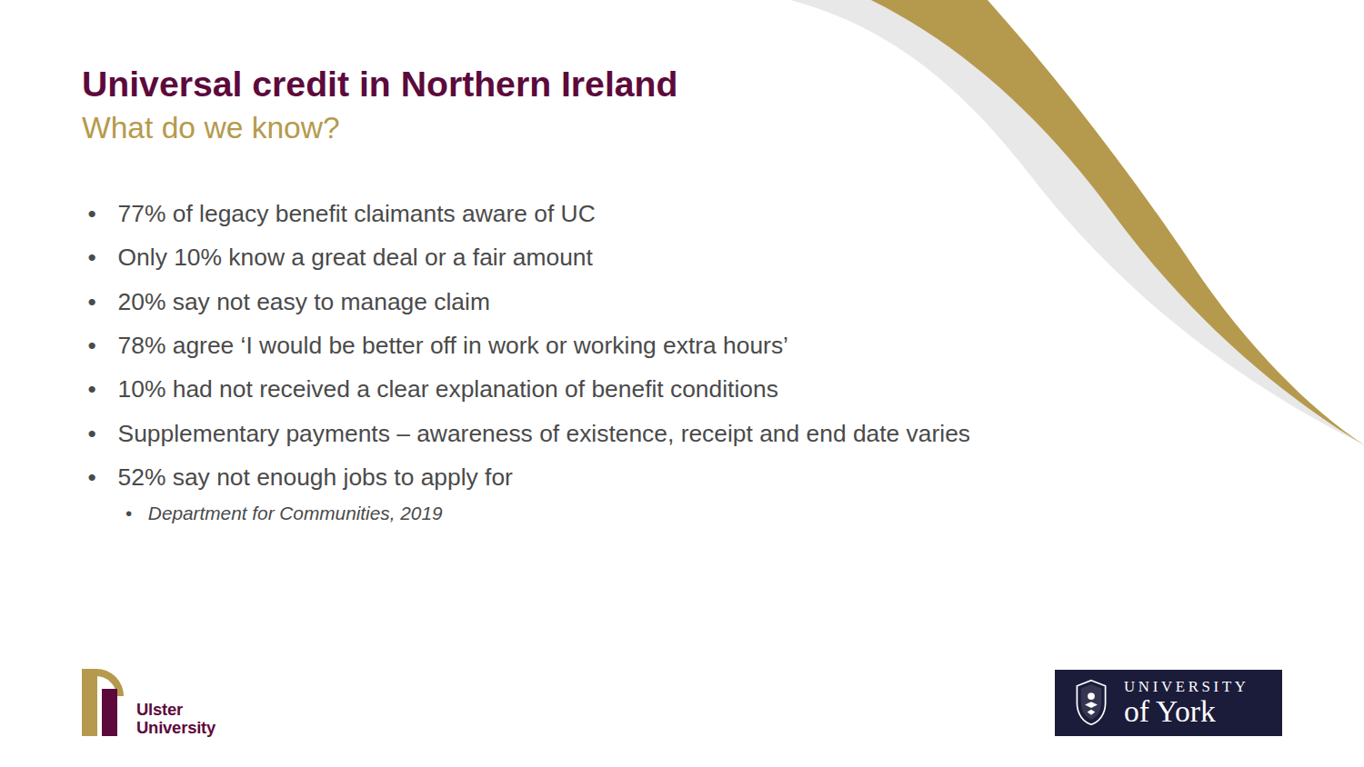Universal credit in Northern Ireland
What do we know?
77% of legacy benefit claimants aware of UC
Only 10% know a great deal or a fair amount
20% say not easy to manage claim
78% agree ‘I would be better off in work or working extra hours’
10% had not received a clear explanation of benefit conditions
Supplementary payments – awareness of existence, receipt and end date varies
52% say not enough jobs to apply for
Department for Communities, 2019
Ulster
University
University
of York